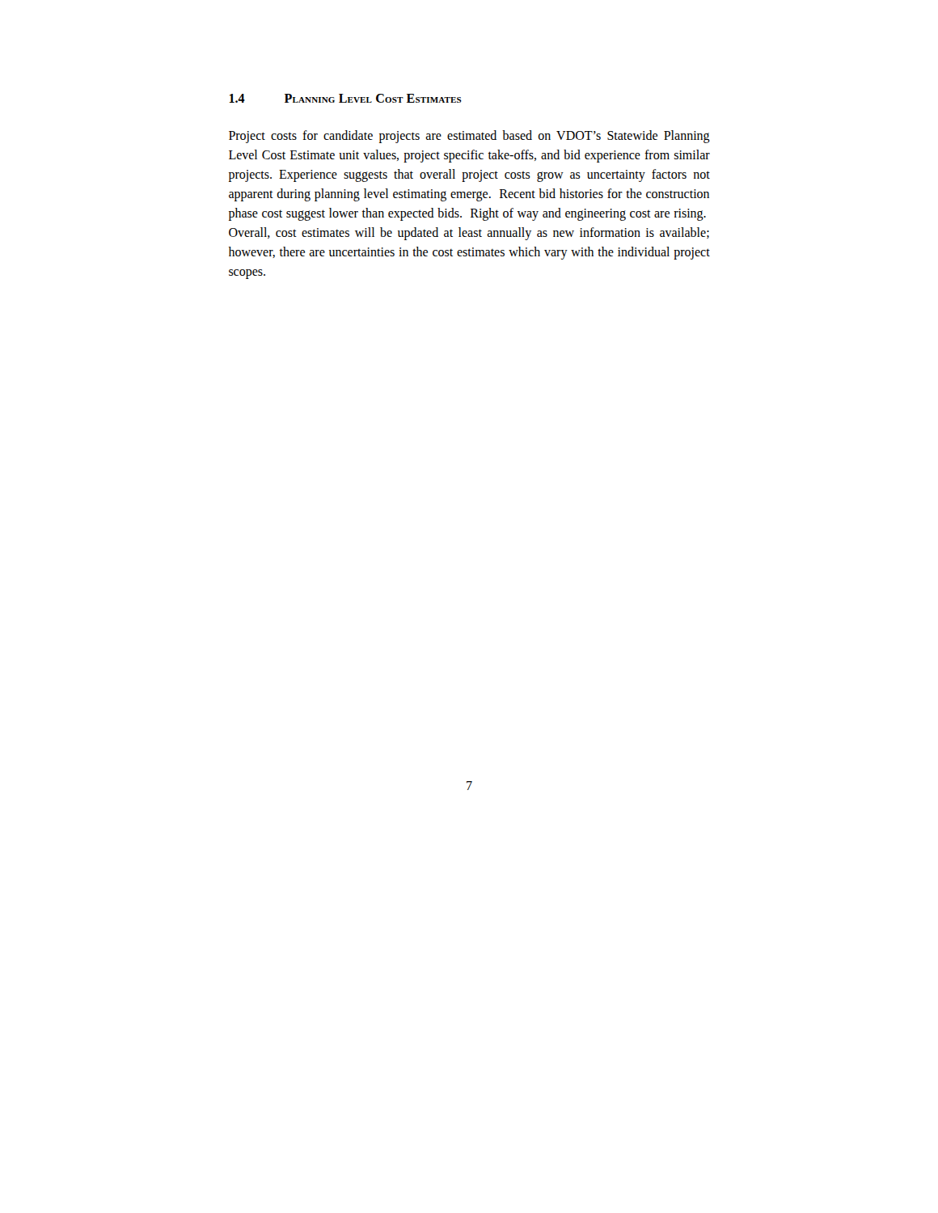1.4 Planning Level Cost Estimates
Project costs for candidate projects are estimated based on VDOT’s Statewide Planning Level Cost Estimate unit values, project specific take-offs, and bid experience from similar projects. Experience suggests that overall project costs grow as uncertainty factors not apparent during planning level estimating emerge. Recent bid histories for the construction phase cost suggest lower than expected bids. Right of way and engineering cost are rising. Overall, cost estimates will be updated at least annually as new information is available; however, there are uncertainties in the cost estimates which vary with the individual project scopes.
7